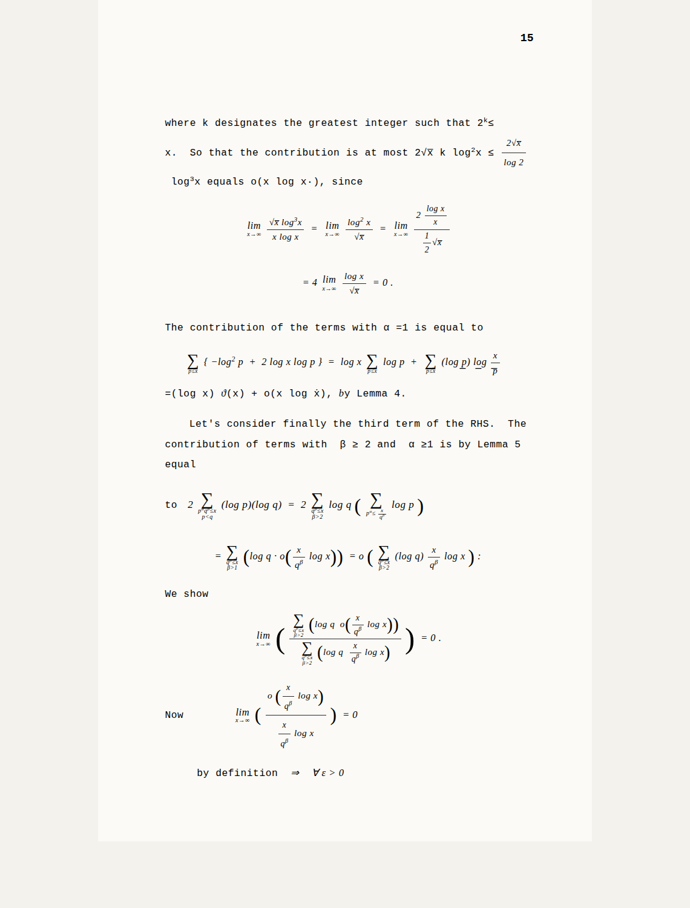15
where k designates the greatest integer such that 2k≤ x. So that the contribution is at most 2√x̅ k log2x ≤ 2√x̅log 2 log3x equals o(x log x·), since
lim x→∞ √x̅ log3x x log x = lim x→∞ log2 x√x̅ = lim x→∞ 2 log x x 12√x̅
= 4 lim x→∞ log x√x̅ = 0 .
The contribution of the terms with α =1 is equal to
∑p≤x { −log2 p + 2 log x log p } = log x ∑p≤x log p + ∑p≤x (log p) log xp — — —
=(log x) ϑ(x) + o(x log ẋ), by Lemma 4.
Let's consider finally the third term of the RHS. The contribution of terms with β ≥ 2 and α ≥1 is by Lemma 5 equal
to 2 ∑pαqβ≤x p<q (log p)(log q) = 2 ∑qβ≤x β>2 log q ( ∑pα≤ xqβ log p )
= ∑qβ≤x β>1 (log q · o(xqβ log x)) = o ( ∑qβ≤x β>2 (log q) xqβ log x ) :
We show
lim x→∞ ( ∑qβ≤x β>2 (log q o(xqβ log x)) ∑qβ≤x β>2 (log q xqβ log x) ) = 0 .
Now lim x→∞ ( o (xqβ log x) xqβ log x ) = 0 by definition ⇒ ∀ ε > 0